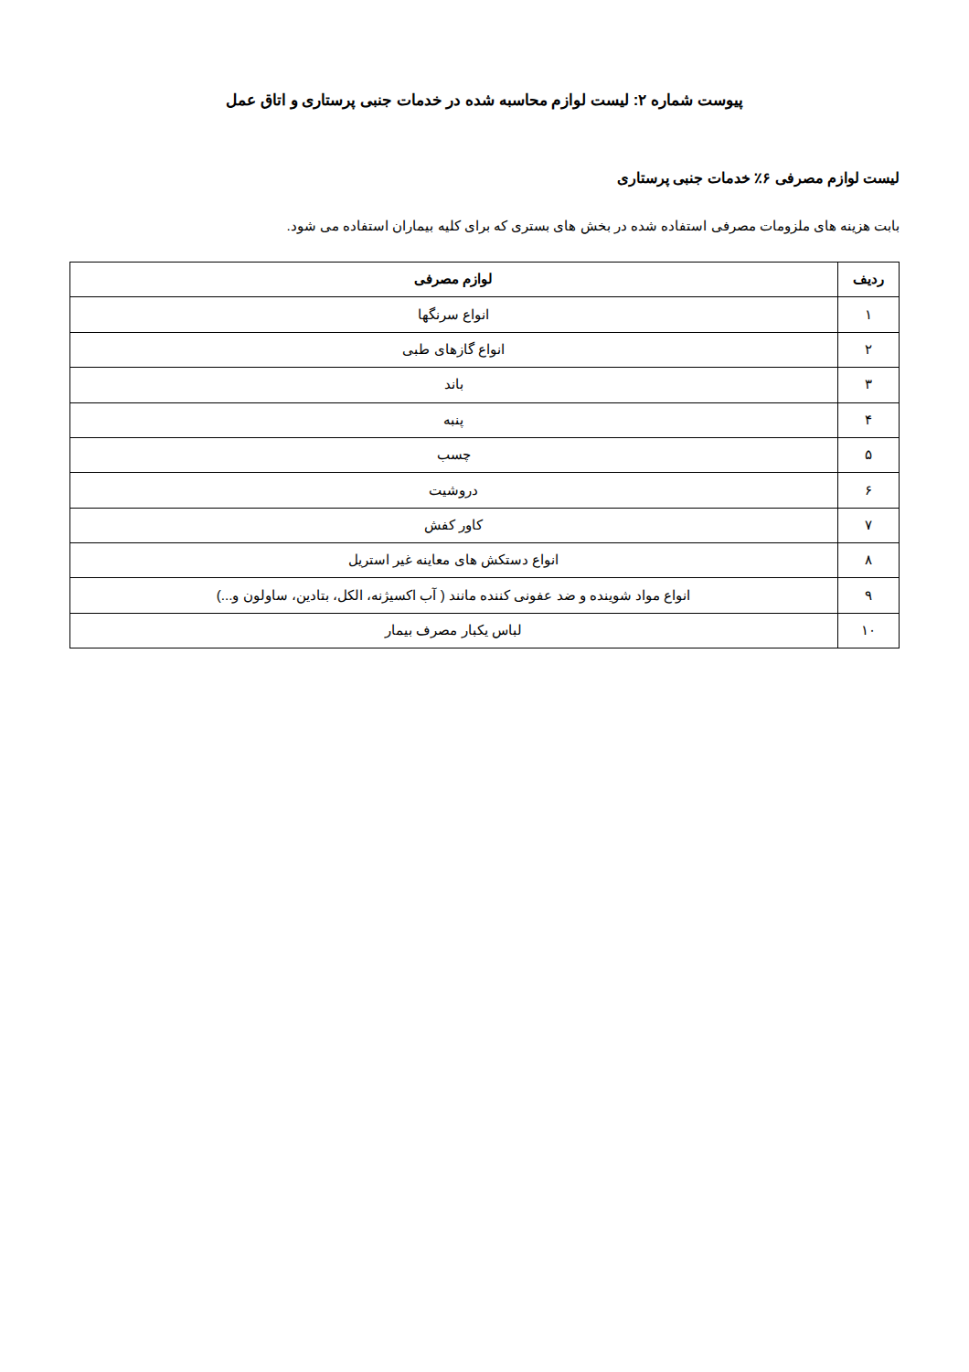پیوست شماره ۲: لیست لوازم محاسبه شده در خدمات جنبی پرستاری و اتاق عمل
لیست لوازم مصرفی ۶٪ خدمات جنبی پرستاری
بابت هزینه های ملزومات مصرفی استفاده شده در بخش های بستری که برای کلیه بیماران استفاده می شود.
| ردیف | لوازم مصرفی |
| --- | --- |
| ۱ | انواع سرنگها |
| ۲ | انواع گازهای طبی |
| ۳ | باند |
| ۴ | پنبه |
| ۵ | چسب |
| ۶ | دروشیت |
| ۷ | کاور کفش |
| ۸ | انواع دستکش های معاینه غیر استریل |
| ۹ | انواع مواد شوینده و ضد عفونی کننده مانند ( آب اکسیژنه، الکل، بتادین، ساولون و...) |
| ۱۰ | لباس یکبار مصرف بیمار |